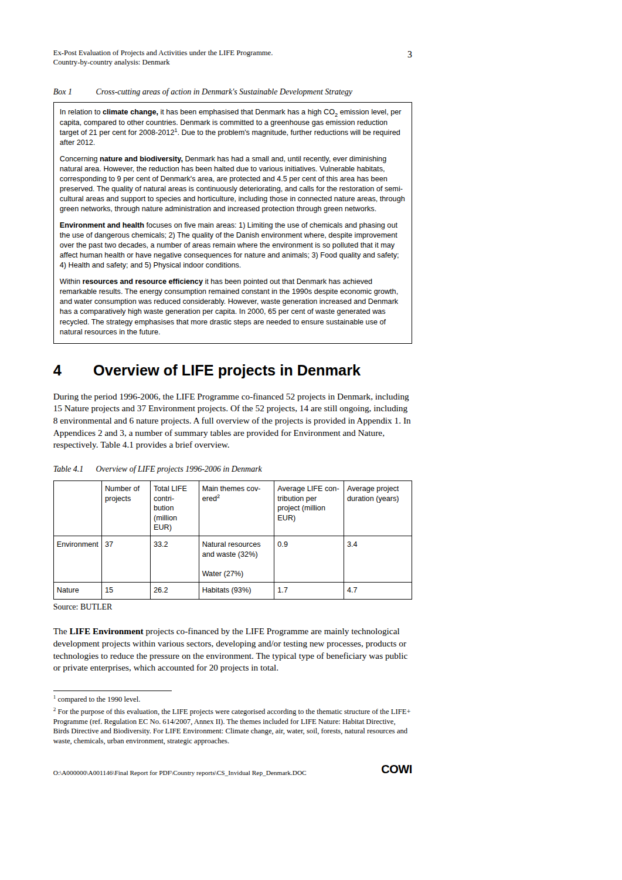Ex-Post Evaluation of Projects and Activities under the LIFE Programme.
Country-by-country analysis: Denmark
3
Box 1 Cross-cutting areas of action in Denmark's Sustainable Development Strategy
In relation to climate change, it has been emphasised that Denmark has a high CO2 emission level, per capita, compared to other countries. Denmark is committed to a greenhouse gas emission reduction target of 21 per cent for 2008-20121. Due to the problem's magnitude, further reductions will be required after 2012.
Concerning nature and biodiversity, Denmark has had a small and, until recently, ever diminishing natural area. However, the reduction has been halted due to various initiatives. Vulnerable habitats, corresponding to 9 per cent of Denmark's area, are protected and 4.5 per cent of this area has been preserved. The quality of natural areas is continuously deteriorating, and calls for the restoration of semi-cultural areas and support to species and horticulture, including those in connected nature areas, through green networks, through nature administration and increased protection through green networks.
Environment and health focuses on five main areas: 1) Limiting the use of chemicals and phasing out the use of dangerous chemicals; 2) The quality of the Danish environment where, despite improvement over the past two decades, a number of areas remain where the environment is so polluted that it may affect human health or have negative consequences for nature and animals; 3) Food quality and safety; 4) Health and safety; and 5) Physical indoor conditions.
Within resources and resource efficiency it has been pointed out that Denmark has achieved remarkable results. The energy consumption remained constant in the 1990s despite economic growth, and water consumption was reduced considerably. However, waste generation increased and Denmark has a comparatively high waste generation per capita. In 2000, 65 per cent of waste generated was recycled. The strategy emphasises that more drastic steps are needed to ensure sustainable use of natural resources in the future.
4 Overview of LIFE projects in Denmark
During the period 1996-2006, the LIFE Programme co-financed 52 projects in Denmark, including 15 Nature projects and 37 Environment projects. Of the 52 projects, 14 are still ongoing, including 8 environmental and 6 nature projects. A full overview of the projects is provided in Appendix 1. In Appendices 2 and 3, a number of summary tables are provided for Environment and Nature, respectively. Table 4.1 provides a brief overview.
Table 4.1 Overview of LIFE projects 1996-2006 in Denmark
| | Number of projects | Total LIFE contri- bution (million EUR) | Main themes cov- ered 2 | Average LIFE con- tribution per project (million EUR) | Average project duration (years) |
| --- | --- | --- | --- | --- | --- |
| Environment | 37 | 33.2 | Natural resources and waste (32%) Water (27%) | 0.9 | 3.4 |
| Nature | 15 | 26.2 | Habitats (93%) | 1.7 | 4.7 |
Source: BUTLER
The LIFE Environment projects co-financed by the LIFE Programme are mainly technological development projects within various sectors, developing and/or testing new processes, products or technologies to reduce the pressure on the environment. The typical type of beneficiary was public or private enterprises, which accounted for 20 projects in total.
1 compared to the 1990 level.
2 For the purpose of this evaluation, the LIFE projects were categorised according to the thematic structure of the LIFE+ Programme (ref. Regulation EC No. 614/2007, Annex II). The themes included for LIFE Nature: Habitat Directive, Birds Directive and Biodiversity. For LIFE Environment: Climate change, air, water, soil, forests, natural resources and waste, chemicals, urban environment, strategic approaches.
O:\A000000\A001146\Final Report for PDF\Country reports\CS_Invidual Rep_Denmark.DOC
COWI